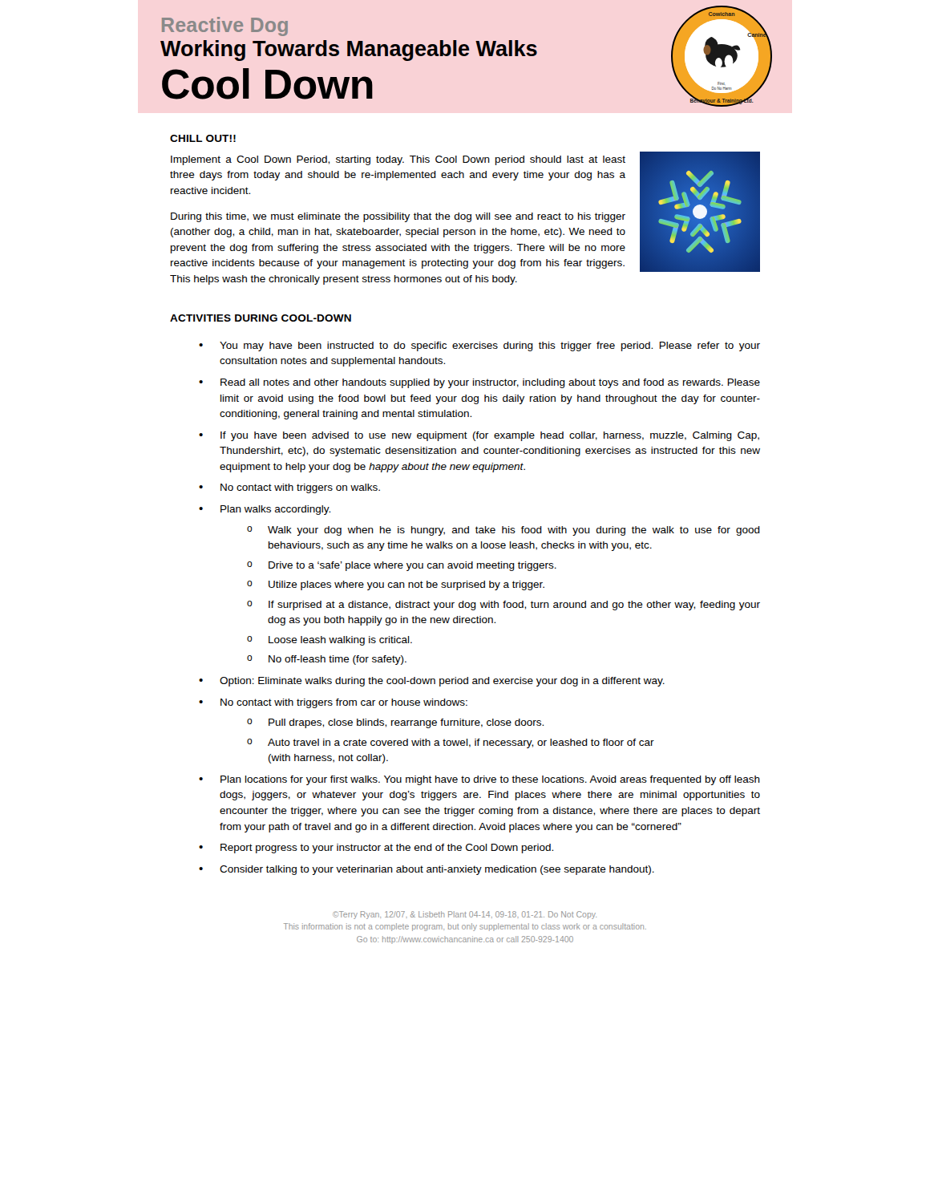Reactive Dog
Working Towards Manageable Walks
Cool Down
Cowichan Canine Behaviour & Training Ltd. Cowichan Behaviour & Training Ltd. First, Do No Harm Canine
CHILL OUT!!
Snowflake
Implement a Cool Down Period, starting today. This Cool Down period should last at least three days from today and should be re-implemented each and every time your dog has a reactive incident.
During this time, we must eliminate the possibility that the dog will see and react to his trigger (another dog, a child, man in hat, skateboarder, special person in the home, etc). We need to prevent the dog from suffering the stress associated with the triggers. There will be no more reactive incidents because of your management is protecting your dog from his fear triggers. This helps wash the chronically present stress hormones out of his body.
ACTIVITIES DURING COOL-DOWN
You may have been instructed to do specific exercises during this trigger free period. Please refer to your consultation notes and supplemental handouts.
Read all notes and other handouts supplied by your instructor, including about toys and food as rewards. Please limit or avoid using the food bowl but feed your dog his daily ration by hand throughout the day for counter-conditioning, general training and mental stimulation.
If you have been advised to use new equipment (for example head collar, harness, muzzle, Calming Cap, Thundershirt, etc), do systematic desensitization and counter-conditioning exercises as instructed for this new equipment to help your dog be happy about the new equipment.
No contact with triggers on walks.
Plan walks accordingly.
Walk your dog when he is hungry, and take his food with you during the walk to use for good behaviours, such as any time he walks on a loose leash, checks in with you, etc.
Drive to a ‘safe’ place where you can avoid meeting triggers.
Utilize places where you can not be surprised by a trigger.
If surprised at a distance, distract your dog with food, turn around and go the other way, feeding your dog as you both happily go in the new direction.
Loose leash walking is critical.
No off-leash time (for safety).
Option: Eliminate walks during the cool-down period and exercise your dog in a different way.
No contact with triggers from car or house windows:
Pull drapes, close blinds, rearrange furniture, close doors.
Auto travel in a crate covered with a towel, if necessary, or leashed to floor of car
(with harness, not collar).
Plan locations for your first walks. You might have to drive to these locations. Avoid areas frequented by off leash dogs, joggers, or whatever your dog’s triggers are. Find places where there are minimal opportunities to encounter the trigger, where you can see the trigger coming from a distance, where there are places to depart from your path of travel and go in a different direction. Avoid places where you can be “cornered”
Report progress to your instructor at the end of the Cool Down period.
Consider talking to your veterinarian about anti-anxiety medication (see separate handout).
©Terry Ryan, 12/07, & Lisbeth Plant 04-14, 09-18, 01-21. Do Not Copy.
This information is not a complete program, but only supplemental to class work or a consultation.
Go to: http://www.cowichancanine.ca or call 250-929-1400